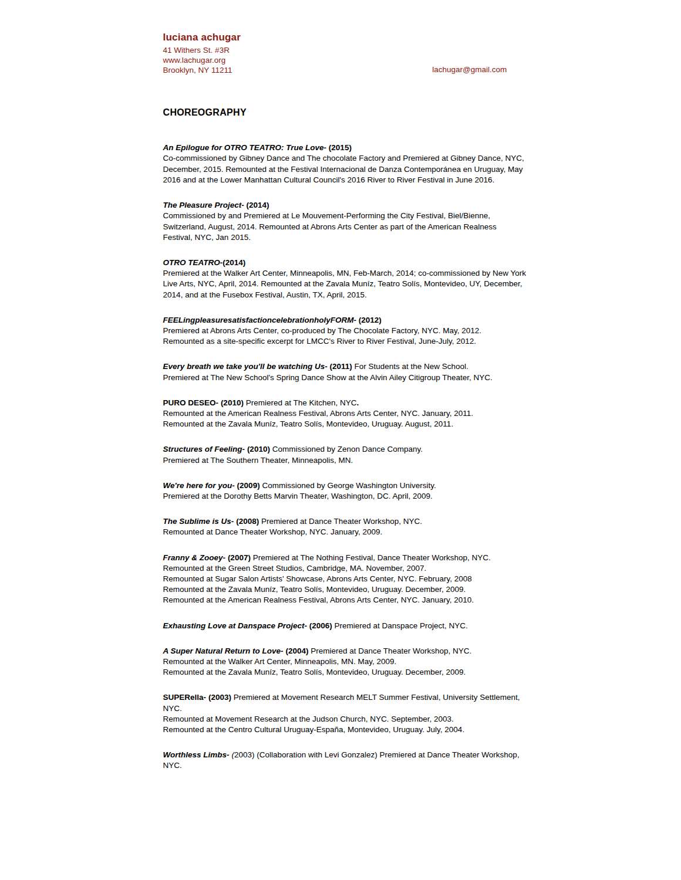luciana achugar
41 Withers St. #3R
www.lachugar.org
Brooklyn, NY 11211
lachugar@gmail.com
CHOREOGRAPHY
An Epilogue for OTRO TEATRO: True Love- (2015)
Co-commissioned by Gibney Dance and The chocolate Factory and Premiered at Gibney Dance, NYC, December, 2015. Remounted at the Festival Internacional de Danza Contemporánea en Uruguay, May 2016 and at the Lower Manhattan Cultural Council's 2016 River to River Festival in June 2016.
The Pleasure Project- (2014)
Commissioned by and Premiered at Le Mouvement-Performing the City Festival, Biel/Bienne, Switzerland, August, 2014. Remounted at Abrons Arts Center as part of the American Realness Festival, NYC, Jan 2015.
OTRO TEATRO-(2014)
Premiered at the Walker Art Center, Minneapolis, MN, Feb-March, 2014; co-commissioned by New York Live Arts, NYC, April, 2014. Remounted at the Zavala Muníz, Teatro Solís, Montevideo, UY, December, 2014, and at the Fusebox Festival, Austin, TX, April, 2015.
FEELingpleasuresatisfactioncelebrationholyFORM- (2012)
Premiered at Abrons Arts Center, co-produced by The Chocolate Factory, NYC. May, 2012.
Remounted as a site-specific excerpt for LMCC's River to River Festival, June-July, 2012.
Every breath we take you'll be watching Us- (2011) For Students at the New School.
Premiered at The New School's Spring Dance Show at the Alvin Ailey Citigroup Theater, NYC.
PURO DESEO- (2010) Premiered at The Kitchen, NYC.
Remounted at the American Realness Festival, Abrons Arts Center, NYC. January, 2011.
Remounted at the Zavala Muníz, Teatro Solís, Montevideo, Uruguay. August, 2011.
Structures of Feeling- (2010) Commissioned by Zenon Dance Company.
Premiered at The Southern Theater, Minneapolis, MN.
We're here for you- (2009) Commissioned by George Washington University.
Premiered at the Dorothy Betts Marvin Theater, Washington, DC. April, 2009.
The Sublime is Us- (2008) Premiered at Dance Theater Workshop, NYC.
Remounted at Dance Theater Workshop, NYC. January, 2009.
Franny & Zooey- (2007) Premiered at The Nothing Festival, Dance Theater Workshop, NYC.
Remounted at the Green Street Studios, Cambridge, MA. November, 2007.
Remounted at Sugar Salon Artists' Showcase, Abrons Arts Center, NYC. February, 2008
Remounted at the Zavala Muníz, Teatro Solís, Montevideo, Uruguay. December, 2009.
Remounted at the American Realness Festival, Abrons Arts Center, NYC. January, 2010.
Exhausting Love at Danspace Project- (2006) Premiered at Danspace Project, NYC.
A Super Natural Return to Love- (2004) Premiered at Dance Theater Workshop, NYC.
Remounted at the Walker Art Center, Minneapolis, MN. May, 2009.
Remounted at the Zavala Muníz, Teatro Solís, Montevideo, Uruguay. December, 2009.
SUPERella- (2003) Premiered at Movement Research MELT Summer Festival, University Settlement, NYC.
Remounted at Movement Research at the Judson Church, NYC. September, 2003.
Remounted at the Centro Cultural Uruguay-España, Montevideo, Uruguay. July, 2004.
Worthless Limbs- (2003) (Collaboration with Levi Gonzalez) Premiered at Dance Theater Workshop, NYC.